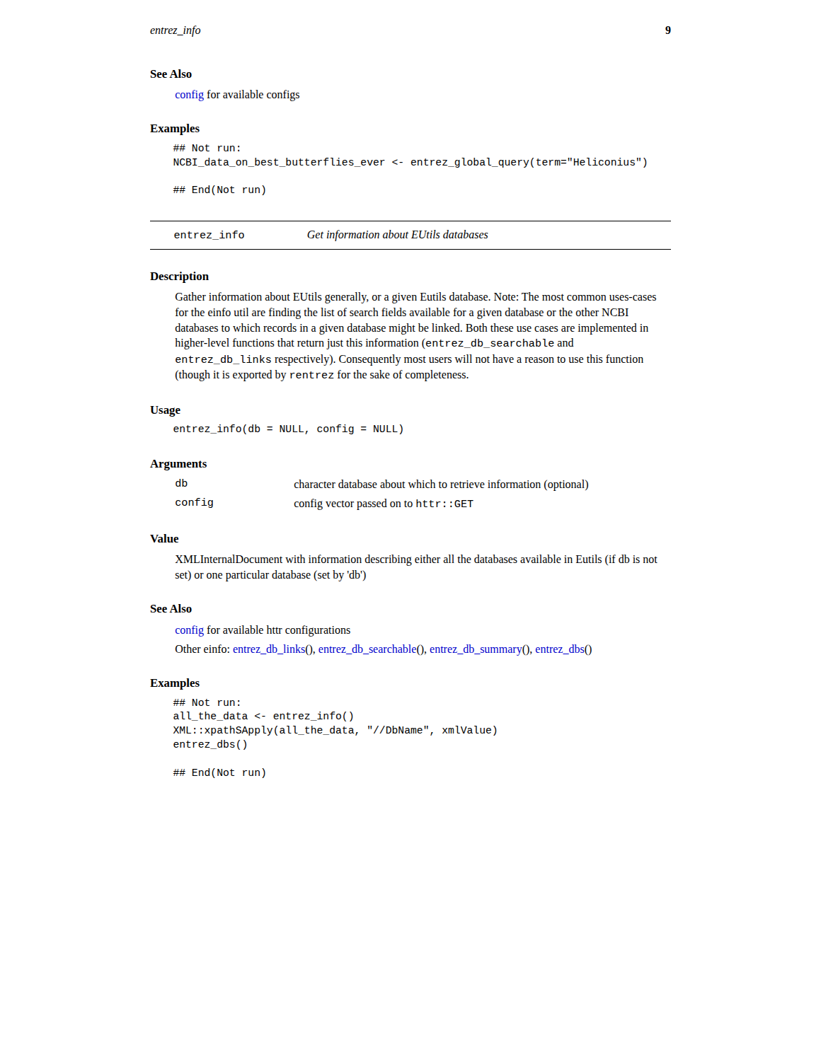entrez_info 9
See Also
config for available configs
Examples
## Not run: 
NCBI_data_on_best_butterflies_ever <- entrez_global_query(term="Heliconius")

## End(Not run)
| entrez_info | Get information about EUtils databases |
Description
Gather information about EUtils generally, or a given Eutils database. Note: The most common uses-cases for the einfo util are finding the list of search fields available for a given database or the other NCBI databases to which records in a given database might be linked. Both these use cases are implemented in higher-level functions that return just this information (entrez_db_searchable and entrez_db_links respectively). Consequently most users will not have a reason to use this function (though it is exported by rentrez for the sake of completeness.
Usage
entrez_info(db = NULL, config = NULL)
Arguments
db
character database about which to retrieve information (optional)
config
config vector passed on to httr::GET
Value
XMLInternalDocument with information describing either all the databases available in Eutils (if db is not set) or one particular database (set by 'db')
See Also
config for available httr configurations
Other einfo: entrez_db_links(), entrez_db_searchable(), entrez_db_summary(), entrez_dbs()
Examples
## Not run: 
all_the_data <- entrez_info()
XML::xpathSApply(all_the_data, "//DbName", xmlValue)
entrez_dbs()

## End(Not run)